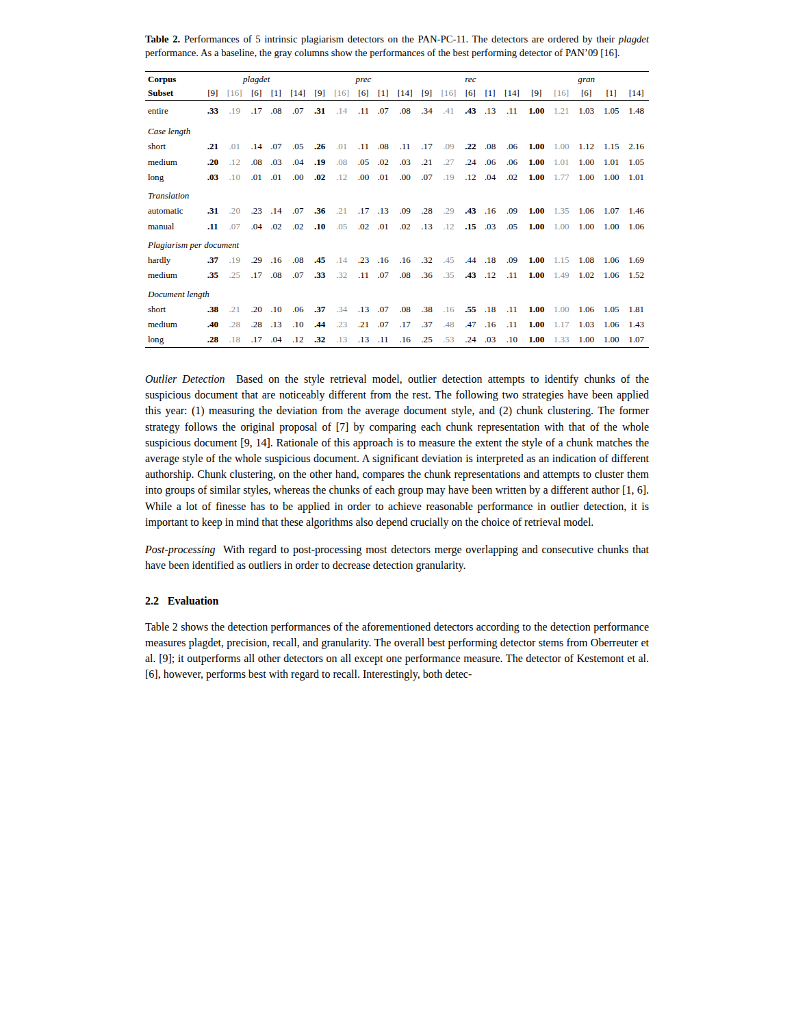Table 2. Performances of 5 intrinsic plagiarism detectors on the PAN-PC-11. The detectors are ordered by their plagdet performance. As a baseline, the gray columns show the performances of the best performing detector of PAN’09 [16].
| Corpus | plagdet | prec | rec | gran |
| --- | --- | --- | --- | --- |
| Subset | [9] | [16] | [6] | [1] | [14] | [9] | [16] | [6] | [1] | [14] | [9] | [16] | [6] | [1] | [14] | [9] | [16] | [6] | [1] | [14] |
| entire | .33 | .19 | .17 | .08 | .07 | .31 | .14 | .11 | .07 | .08 | .34 | .41 | .43 | .13 | .11 | 1.00 | 1.21 | 1.03 | 1.05 | 1.48 |
| Case length |
| short | .21 | .01 | .14 | .07 | .05 | .26 | .01 | .11 | .08 | .11 | .17 | .09 | .22 | .08 | .06 | 1.00 | 1.00 | 1.12 | 1.15 | 2.16 |
| medium | .20 | .12 | .08 | .03 | .04 | .19 | .08 | .05 | .02 | .03 | .21 | .27 | .24 | .06 | .06 | 1.00 | 1.01 | 1.00 | 1.01 | 1.05 |
| long | .03 | .10 | .01 | .01 | .00 | .02 | .12 | .00 | .01 | .00 | .07 | .19 | .12 | .04 | .02 | 1.00 | 1.77 | 1.00 | 1.00 | 1.01 |
| Translation |
| automatic | .31 | .20 | .23 | .14 | .07 | .36 | .21 | .17 | .13 | .09 | .28 | .29 | .43 | .16 | .09 | 1.00 | 1.35 | 1.06 | 1.07 | 1.46 |
| manual | .11 | .07 | .04 | .02 | .02 | .10 | .05 | .02 | .01 | .02 | .13 | .12 | .15 | .03 | .05 | 1.00 | 1.00 | 1.00 | 1.00 | 1.06 |
| Plagiarism per document |
| hardly | .37 | .19 | .29 | .16 | .08 | .45 | .14 | .23 | .16 | .16 | .32 | .45 | .44 | .18 | .09 | 1.00 | 1.15 | 1.08 | 1.06 | 1.69 |
| medium | .35 | .25 | .17 | .08 | .07 | .33 | .32 | .11 | .07 | .08 | .36 | .35 | .43 | .12 | .11 | 1.00 | 1.49 | 1.02 | 1.06 | 1.52 |
| Document length |
| short | .38 | .21 | .20 | .10 | .06 | .37 | .34 | .13 | .07 | .08 | .38 | .16 | .55 | .18 | .11 | 1.00 | 1.00 | 1.06 | 1.05 | 1.81 |
| medium | .40 | .28 | .28 | .13 | .10 | .44 | .23 | .21 | .07 | .17 | .37 | .48 | .47 | .16 | .11 | 1.00 | 1.17 | 1.03 | 1.06 | 1.43 |
| long | .28 | .18 | .17 | .04 | .12 | .32 | .13 | .13 | .11 | .16 | .25 | .53 | .24 | .03 | .10 | 1.00 | 1.33 | 1.00 | 1.00 | 1.07 |
Outlier Detection Based on the style retrieval model, outlier detection attempts to identify chunks of the suspicious document that are noticeably different from the rest. The following two strategies have been applied this year: (1) measuring the deviation from the average document style, and (2) chunk clustering. The former strategy follows the original proposal of [7] by comparing each chunk representation with that of the whole suspicious document [9, 14]. Rationale of this approach is to measure the extent the style of a chunk matches the average style of the whole suspicious document. A significant deviation is interpreted as an indication of different authorship. Chunk clustering, on the other hand, compares the chunk representations and attempts to cluster them into groups of similar styles, whereas the chunks of each group may have been written by a different author [1, 6]. While a lot of finesse has to be applied in order to achieve reasonable performance in outlier detection, it is important to keep in mind that these algorithms also depend crucially on the choice of retrieval model.
Post-processing With regard to post-processing most detectors merge overlapping and consecutive chunks that have been identified as outliers in order to decrease detection granularity.
2.2 Evaluation
Table 2 shows the detection performances of the aforementioned detectors according to the detection performance measures plagdet, precision, recall, and granularity. The overall best performing detector stems from Oberreuter et al. [9]; it outperforms all other detectors on all except one performance measure. The detector of Kestemont et al. [6], however, performs best with regard to recall. Interestingly, both detec-